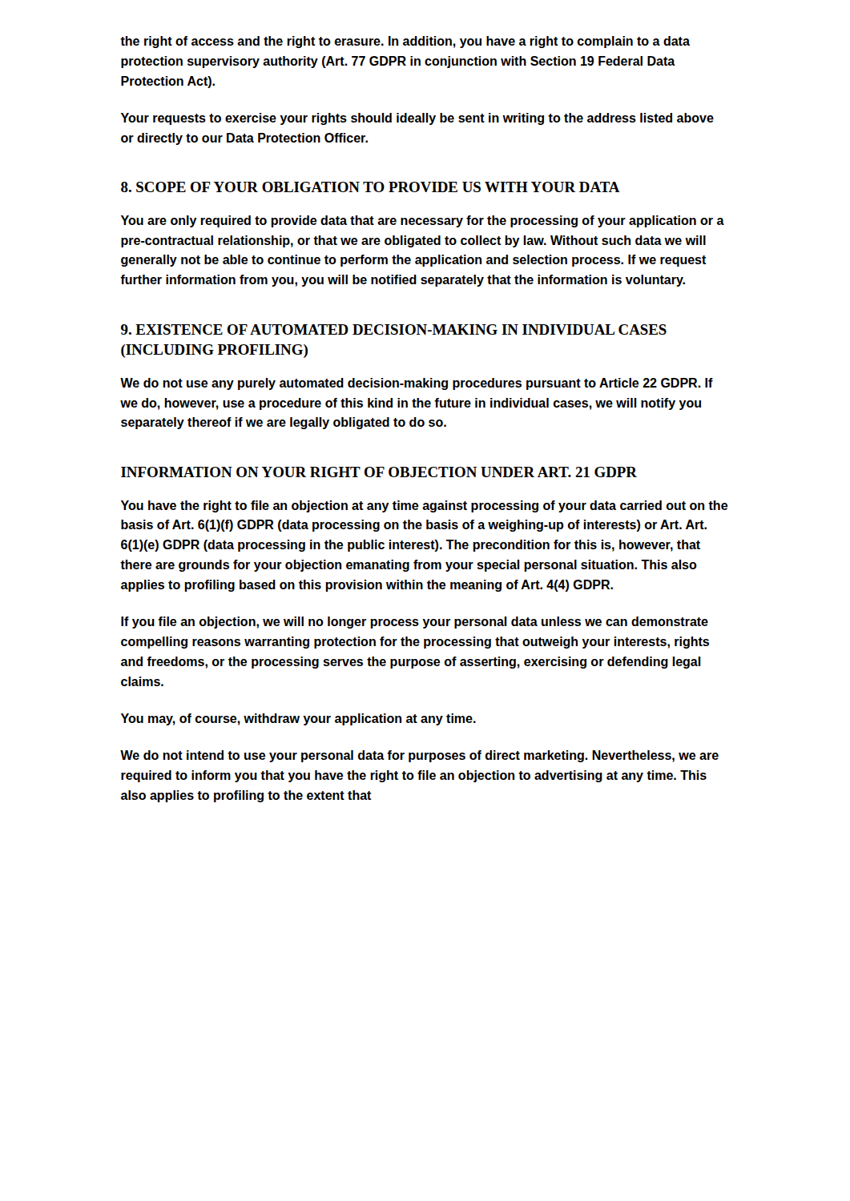the right of access and the right to erasure. In addition, you have a right to complain to a data protection supervisory authority (Art. 77 GDPR in conjunction with Section 19 Federal Data Protection Act).
Your requests to exercise your rights should ideally be sent in writing to the address listed above or directly to our Data Protection Officer.
8. Scope of your obligation to provide us with your data
You are only required to provide data that are necessary for the processing of your application or a pre-contractual relationship, or that we are obligated to collect by law. Without such data we will generally not be able to continue to perform the application and selection process. If we request further information from you, you will be notified separately that the information is voluntary.
9. Existence of automated decision-making in individual cases (including profiling)
We do not use any purely automated decision-making procedures pursuant to Article 22 GDPR. If we do, however, use a procedure of this kind in the future in individual cases, we will notify you separately thereof if we are legally obligated to do so.
Information on your right of objection under Art. 21 GDPR
You have the right to file an objection at any time against processing of your data carried out on the basis of Art. 6(1)(f) GDPR (data processing on the basis of a weighing-up of interests) or Art. Art. 6(1)(e) GDPR (data processing in the public interest). The precondition for this is, however, that there are grounds for your objection emanating from your special personal situation. This also applies to profiling based on this provision within the meaning of Art. 4(4) GDPR.
If you file an objection, we will no longer process your personal data unless we can demonstrate compelling reasons warranting protection for the processing that outweigh your interests, rights and freedoms, or the processing serves the purpose of asserting, exercising or defending legal claims.
You may, of course, withdraw your application at any time.
We do not intend to use your personal data for purposes of direct marketing. Nevertheless, we are required to inform you that you have the right to file an objection to advertising at any time. This also applies to profiling to the extent that